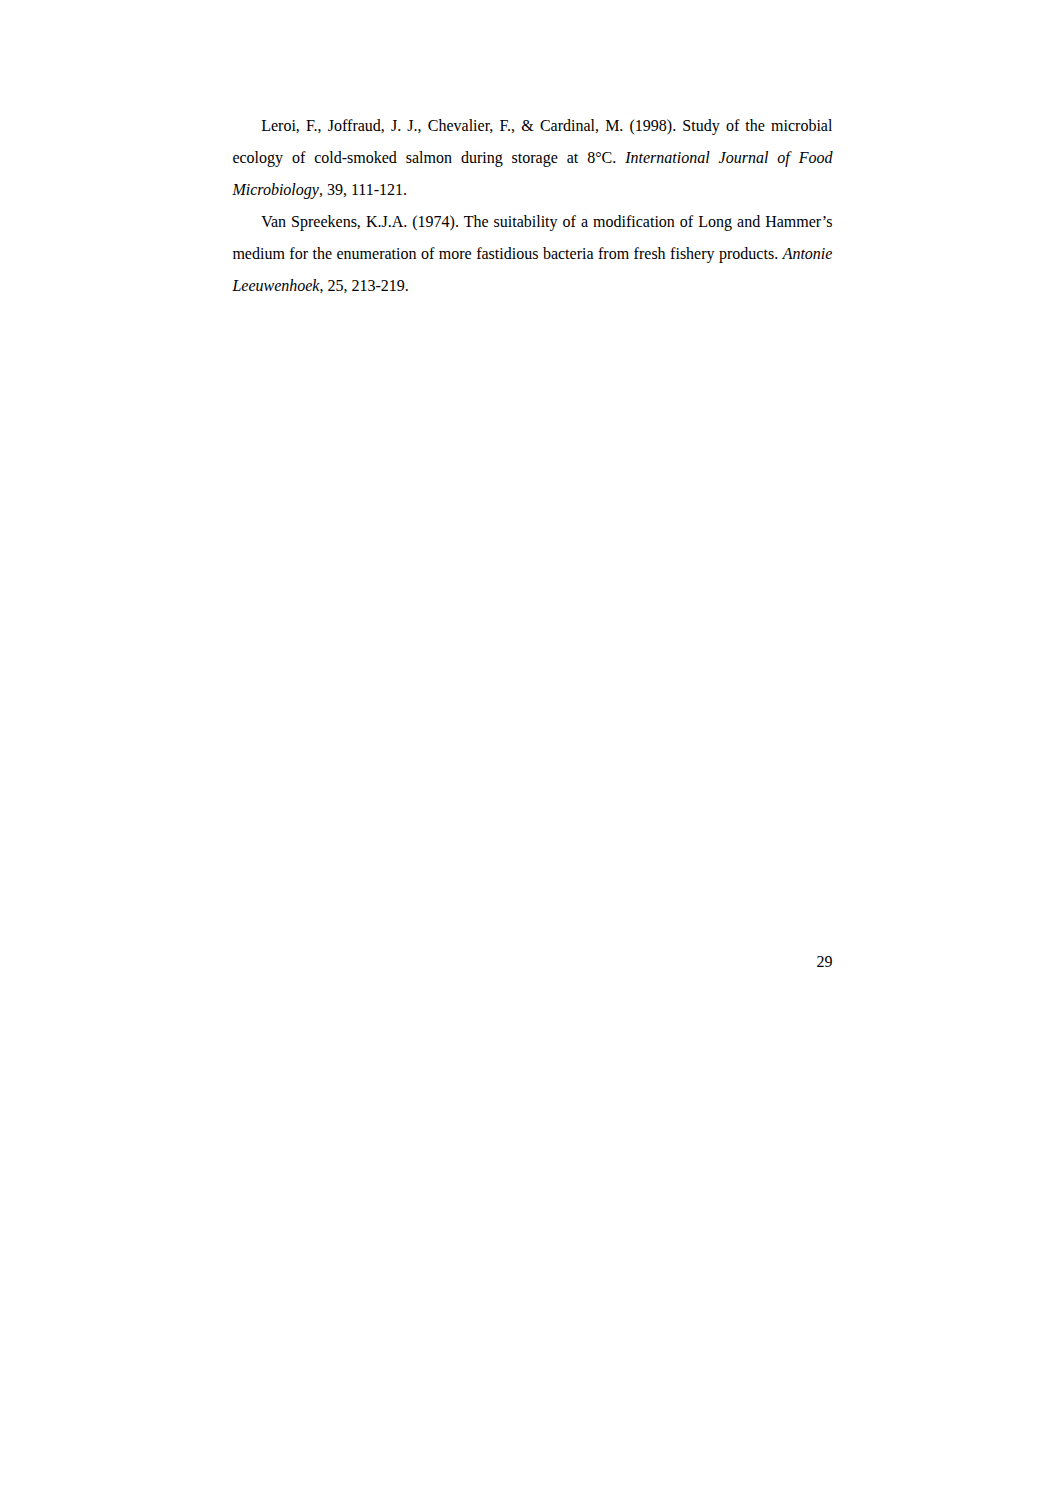Leroi, F., Joffraud, J. J., Chevalier, F., & Cardinal, M. (1998). Study of the microbial ecology of cold-smoked salmon during storage at 8°C. International Journal of Food Microbiology, 39, 111-121.
Van Spreekens, K.J.A. (1974). The suitability of a modification of Long and Hammer’s medium for the enumeration of more fastidious bacteria from fresh fishery products. Antonie Leeuwenhoek, 25, 213-219.
29